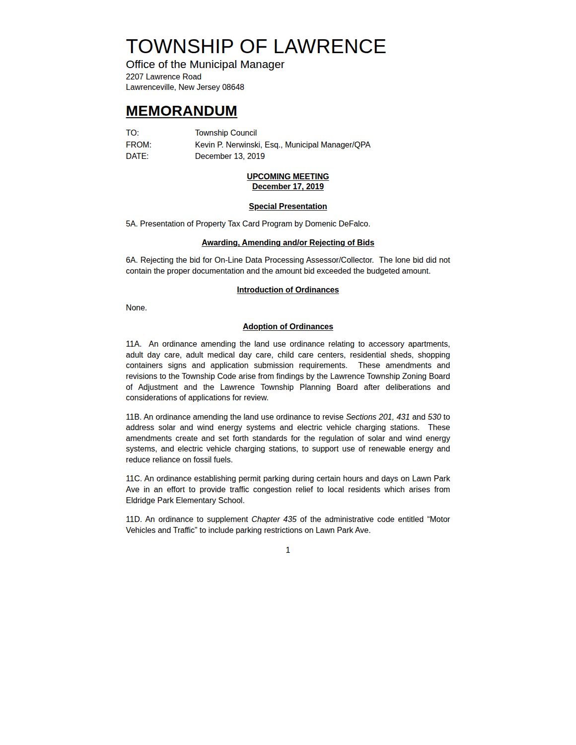TOWNSHIP OF LAWRENCE
Office of the Municipal Manager
2207 Lawrence Road
Lawrenceville, New Jersey 08648
MEMORANDUM
| TO: | Township Council |
| FROM: | Kevin P. Nerwinski, Esq., Municipal Manager/QPA |
| DATE: | December 13, 2019 |
UPCOMING MEETING
December 17, 2019
Special Presentation
5A. Presentation of Property Tax Card Program by Domenic DeFalco.
Awarding, Amending and/or Rejecting of Bids
6A. Rejecting the bid for On-Line Data Processing Assessor/Collector. The lone bid did not contain the proper documentation and the amount bid exceeded the budgeted amount.
Introduction of Ordinances
None.
Adoption of Ordinances
11A. An ordinance amending the land use ordinance relating to accessory apartments, adult day care, adult medical day care, child care centers, residential sheds, shopping containers signs and application submission requirements. These amendments and revisions to the Township Code arise from findings by the Lawrence Township Zoning Board of Adjustment and the Lawrence Township Planning Board after deliberations and considerations of applications for review.
11B. An ordinance amending the land use ordinance to revise Sections 201, 431 and 530 to address solar and wind energy systems and electric vehicle charging stations. These amendments create and set forth standards for the regulation of solar and wind energy systems, and electric vehicle charging stations, to support use of renewable energy and reduce reliance on fossil fuels.
11C. An ordinance establishing permit parking during certain hours and days on Lawn Park Ave in an effort to provide traffic congestion relief to local residents which arises from Eldridge Park Elementary School.
11D. An ordinance to supplement Chapter 435 of the administrative code entitled “Motor Vehicles and Traffic” to include parking restrictions on Lawn Park Ave.
1